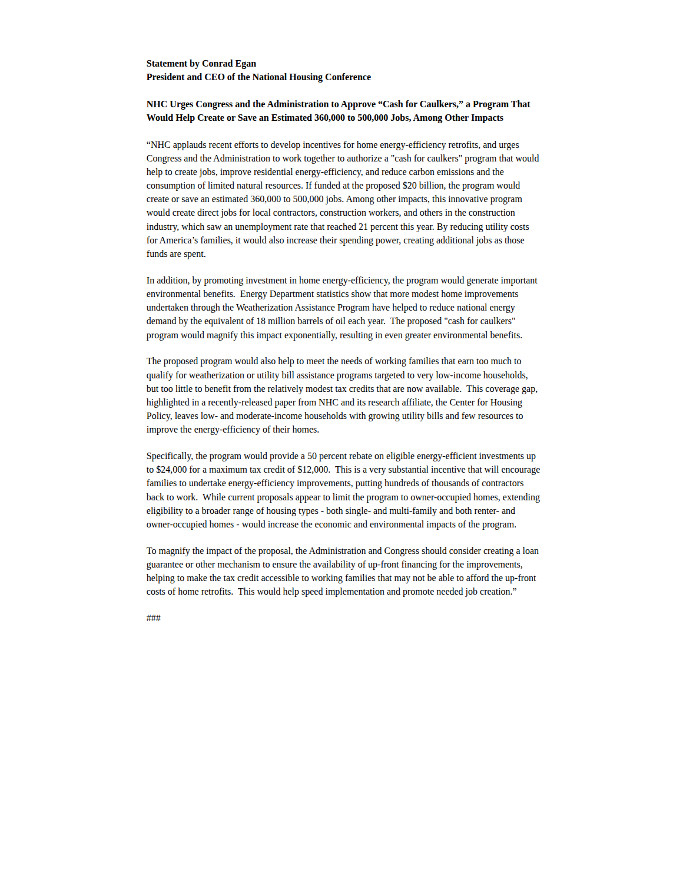Statement by Conrad Egan
President and CEO of the National Housing Conference
NHC Urges Congress and the Administration to Approve “Cash for Caulkers,” a Program That Would Help Create or Save an Estimated 360,000 to 500,000 Jobs, Among Other Impacts
“NHC applauds recent efforts to develop incentives for home energy-efficiency retrofits, and urges Congress and the Administration to work together to authorize a "cash for caulkers" program that would help to create jobs, improve residential energy-efficiency, and reduce carbon emissions and the consumption of limited natural resources. If funded at the proposed $20 billion, the program would create or save an estimated 360,000 to 500,000 jobs. Among other impacts, this innovative program would create direct jobs for local contractors, construction workers, and others in the construction industry, which saw an unemployment rate that reached 21 percent this year. By reducing utility costs for America’s families, it would also increase their spending power, creating additional jobs as those funds are spent.
In addition, by promoting investment in home energy-efficiency, the program would generate important environmental benefits. Energy Department statistics show that more modest home improvements undertaken through the Weatherization Assistance Program have helped to reduce national energy demand by the equivalent of 18 million barrels of oil each year. The proposed "cash for caulkers" program would magnify this impact exponentially, resulting in even greater environmental benefits.
The proposed program would also help to meet the needs of working families that earn too much to qualify for weatherization or utility bill assistance programs targeted to very low-income households, but too little to benefit from the relatively modest tax credits that are now available. This coverage gap, highlighted in a recently-released paper from NHC and its research affiliate, the Center for Housing Policy, leaves low- and moderate-income households with growing utility bills and few resources to improve the energy-efficiency of their homes.
Specifically, the program would provide a 50 percent rebate on eligible energy-efficient investments up to $24,000 for a maximum tax credit of $12,000. This is a very substantial incentive that will encourage families to undertake energy-efficiency improvements, putting hundreds of thousands of contractors back to work. While current proposals appear to limit the program to owner-occupied homes, extending eligibility to a broader range of housing types - both single- and multi-family and both renter- and owner-occupied homes - would increase the economic and environmental impacts of the program.
To magnify the impact of the proposal, the Administration and Congress should consider creating a loan guarantee or other mechanism to ensure the availability of up-front financing for the improvements, helping to make the tax credit accessible to working families that may not be able to afford the up-front costs of home retrofits. This would help speed implementation and promote needed job creation.”
###